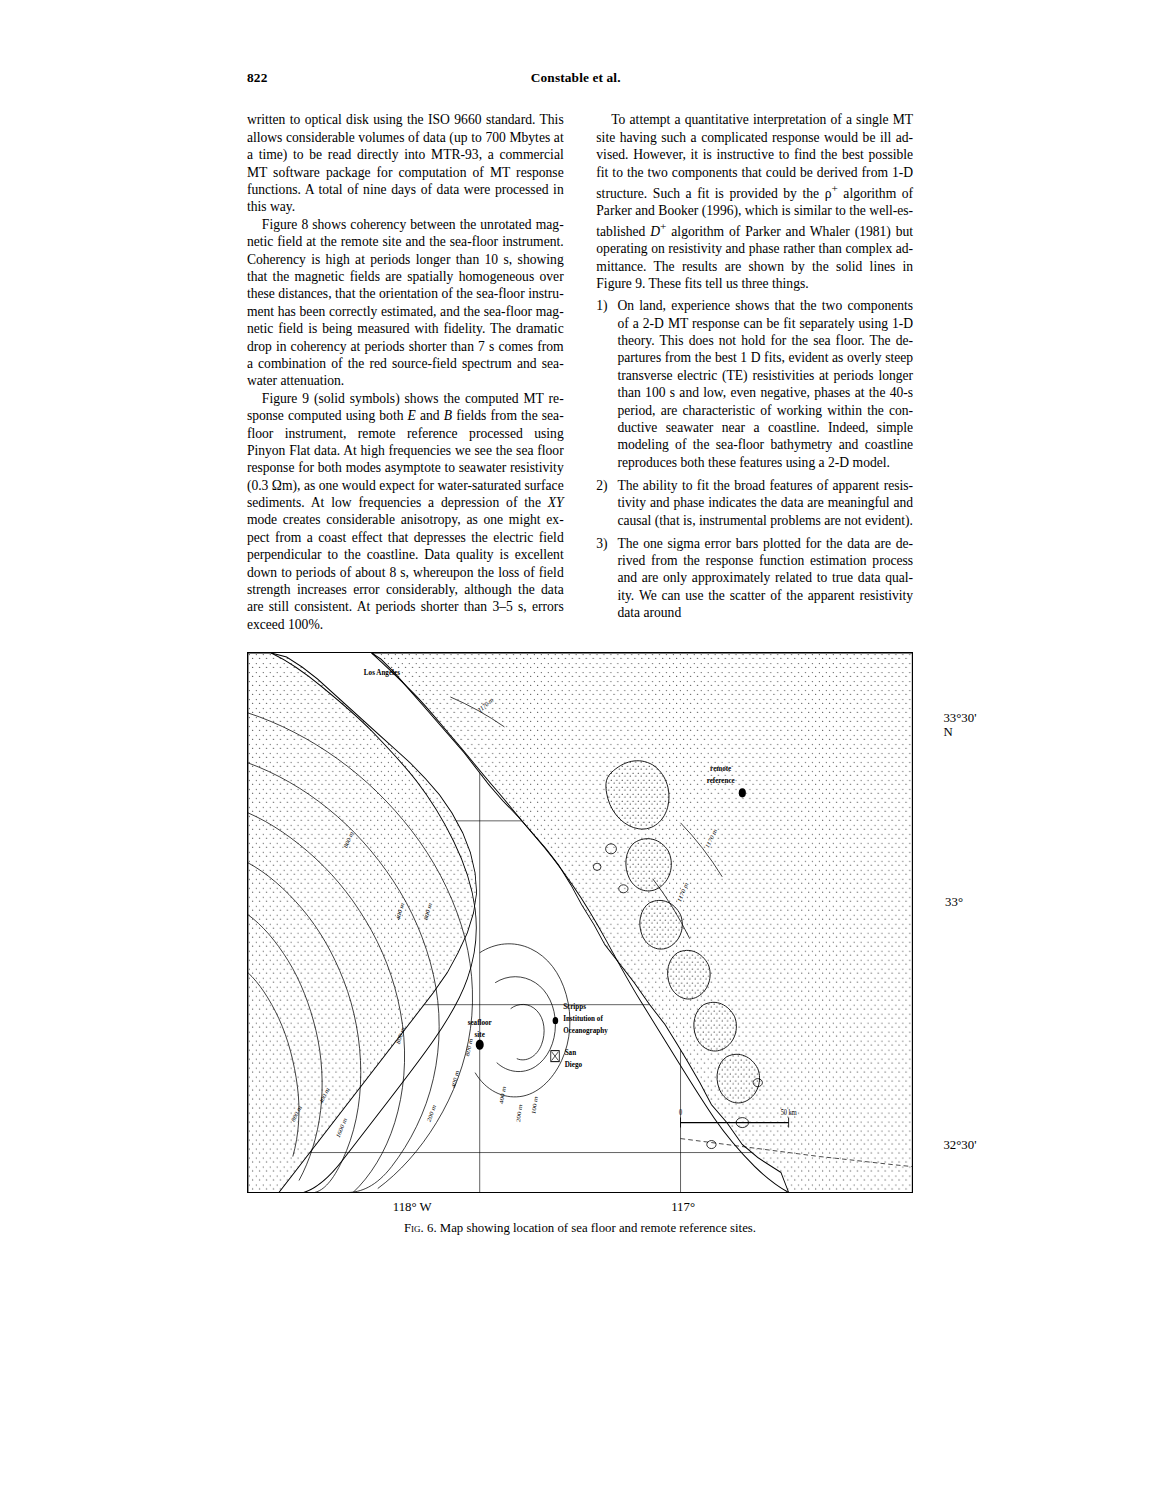822
Constable et al.
written to optical disk using the ISO 9660 standard. This allows considerable volumes of data (up to 700 Mbytes at a time) to be read directly into MTR-93, a commercial MT software package for computation of MT response functions. A total of nine days of data were processed in this way.
Figure 8 shows coherency between the unrotated magnetic field at the remote site and the sea-floor instrument. Coherency is high at periods longer than 10 s, showing that the magnetic fields are spatially homogeneous over these distances, that the orientation of the sea-floor instrument has been correctly estimated, and the sea-floor magnetic field is being measured with fidelity. The dramatic drop in coherency at periods shorter than 7 s comes from a combination of the red source-field spectrum and seawater attenuation.
Figure 9 (solid symbols) shows the computed MT response computed using both E and B fields from the sea-floor instrument, remote reference processed using Pinyon Flat data. At high frequencies we see the sea floor response for both modes asymptote to seawater resistivity (0.3 Ωm), as one would expect for water-saturated surface sediments. At low frequencies a depression of the XY mode creates considerable anisotropy, as one might expect from a coast effect that depresses the electric field perpendicular to the coastline. Data quality is excellent down to periods of about 8 s, whereupon the loss of field strength increases error considerably, although the data are still consistent. At periods shorter than 3–5 s, errors exceed 100%.
To attempt a quantitative interpretation of a single MT site having such a complicated response would be ill advised. However, it is instructive to find the best possible fit to the two components that could be derived from 1-D structure. Such a fit is provided by the ρ+ algorithm of Parker and Booker (1996), which is similar to the well-established D+ algorithm of Parker and Whaler (1981) but operating on resistivity and phase rather than complex admittance. The results are shown by the solid lines in Figure 9. These fits tell us three things.
On land, experience shows that the two components of a 2-D MT response can be fit separately using 1-D theory. This does not hold for the sea floor. The departures from the best 1 D fits, evident as overly steep transverse electric (TE) resistivities at periods longer than 100 s and low, even negative, phases at the 40-s period, are characteristic of working within the conductive seawater near a coastline. Indeed, simple modeling of the sea-floor bathymetry and coastline reproduces both these features using a 2-D model.
The ability to fit the broad features of apparent resistivity and phase indicates the data are meaningful and causal (that is, instrumental problems are not evident).
The one sigma error bars plotted for the data are derived from the response function estimation process and are only approximately related to true data quality. We can use the scatter of the apparent resistivity data around
800 m 400 m 800 m 800 m 400 m 800 m 1600 m 200 m 800 m 400 m 400 m 200 m 100 m 1170 m 1170 m 1170 m remote reference seafloor site Scripps Institution of Oceanography San Diego Los Angeles 0 50 km
33°30'
N
33°
32°30'
118° W
117°
Fig. 6. Map showing location of sea floor and remote reference sites.